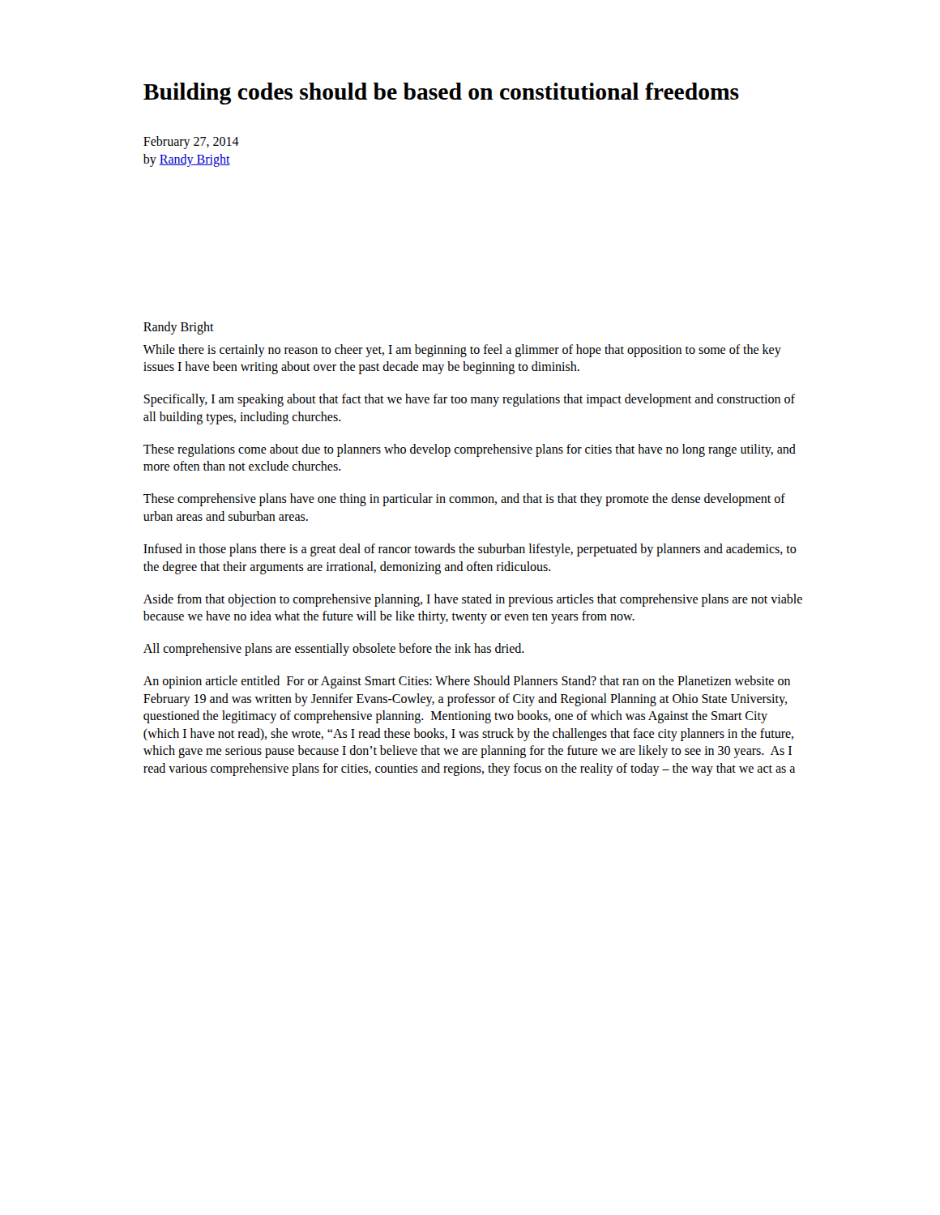Building codes should be based on constitutional freedoms
February 27, 2014
by Randy Bright
Randy Bright
While there is certainly no reason to cheer yet, I am beginning to feel a glimmer of hope that opposition to some of the key issues I have been writing about over the past decade may be beginning to diminish.
Specifically, I am speaking about that fact that we have far too many regulations that impact development and construction of all building types, including churches.
These regulations come about due to planners who develop comprehensive plans for cities that have no long range utility, and more often than not exclude churches.
These comprehensive plans have one thing in particular in common, and that is that they promote the dense development of urban areas and suburban areas.
Infused in those plans there is a great deal of rancor towards the suburban lifestyle, perpetuated by planners and academics, to the degree that their arguments are irrational, demonizing and often ridiculous.
Aside from that objection to comprehensive planning, I have stated in previous articles that comprehensive plans are not viable because we have no idea what the future will be like thirty, twenty or even ten years from now.
All comprehensive plans are essentially obsolete before the ink has dried.
An opinion article entitled For or Against Smart Cities: Where Should Planners Stand? that ran on the Planetizen website on February 19 and was written by Jennifer Evans-Cowley, a professor of City and Regional Planning at Ohio State University, questioned the legitimacy of comprehensive planning. Mentioning two books, one of which was Against the Smart City (which I have not read), she wrote, “As I read these books, I was struck by the challenges that face city planners in the future, which gave me serious pause because I don’t believe that we are planning for the future we are likely to see in 30 years. As I read various comprehensive plans for cities, counties and regions, they focus on the reality of today – the way that we act as a